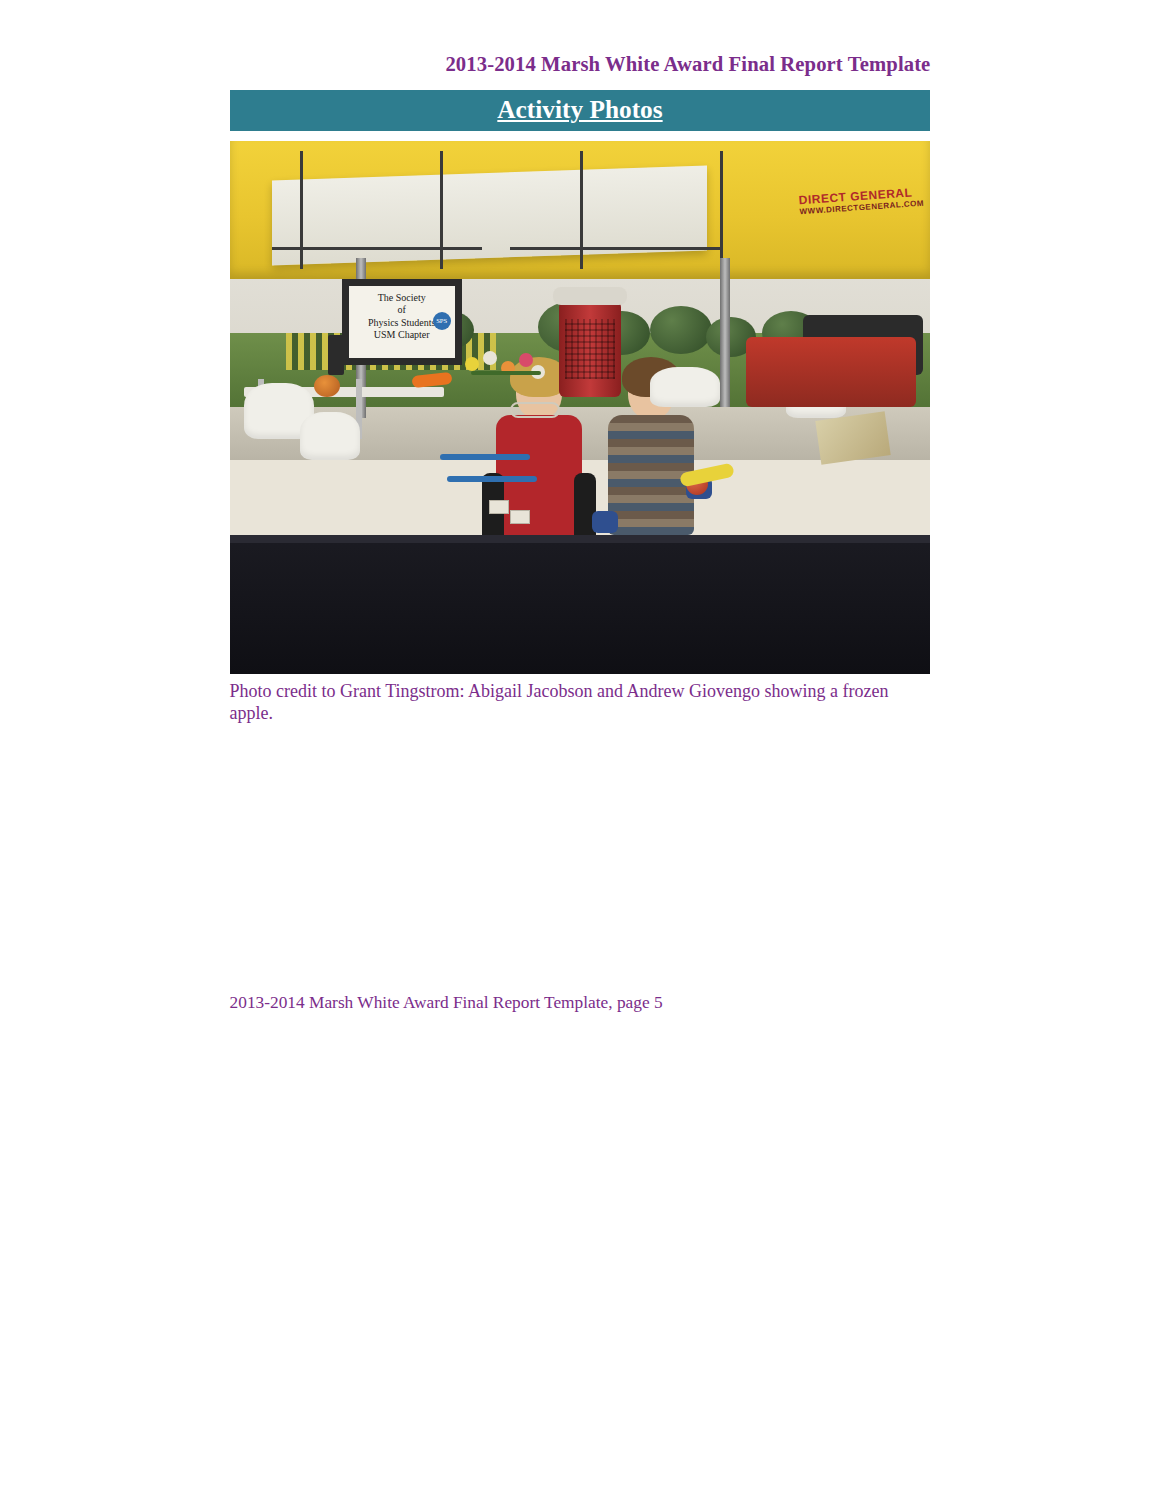2013-2014 Marsh White Award Final Report Template
Activity Photos
DIRECT GENERALWWW.DIRECTGENERAL.COM
The Society
of
Physics Students
USM Chapter
SPS
Photo credit to Grant Tingstrom: Abigail Jacobson and Andrew Giovengo showing a frozen apple.
2013-2014 Marsh White Award Final Report Template, page 5